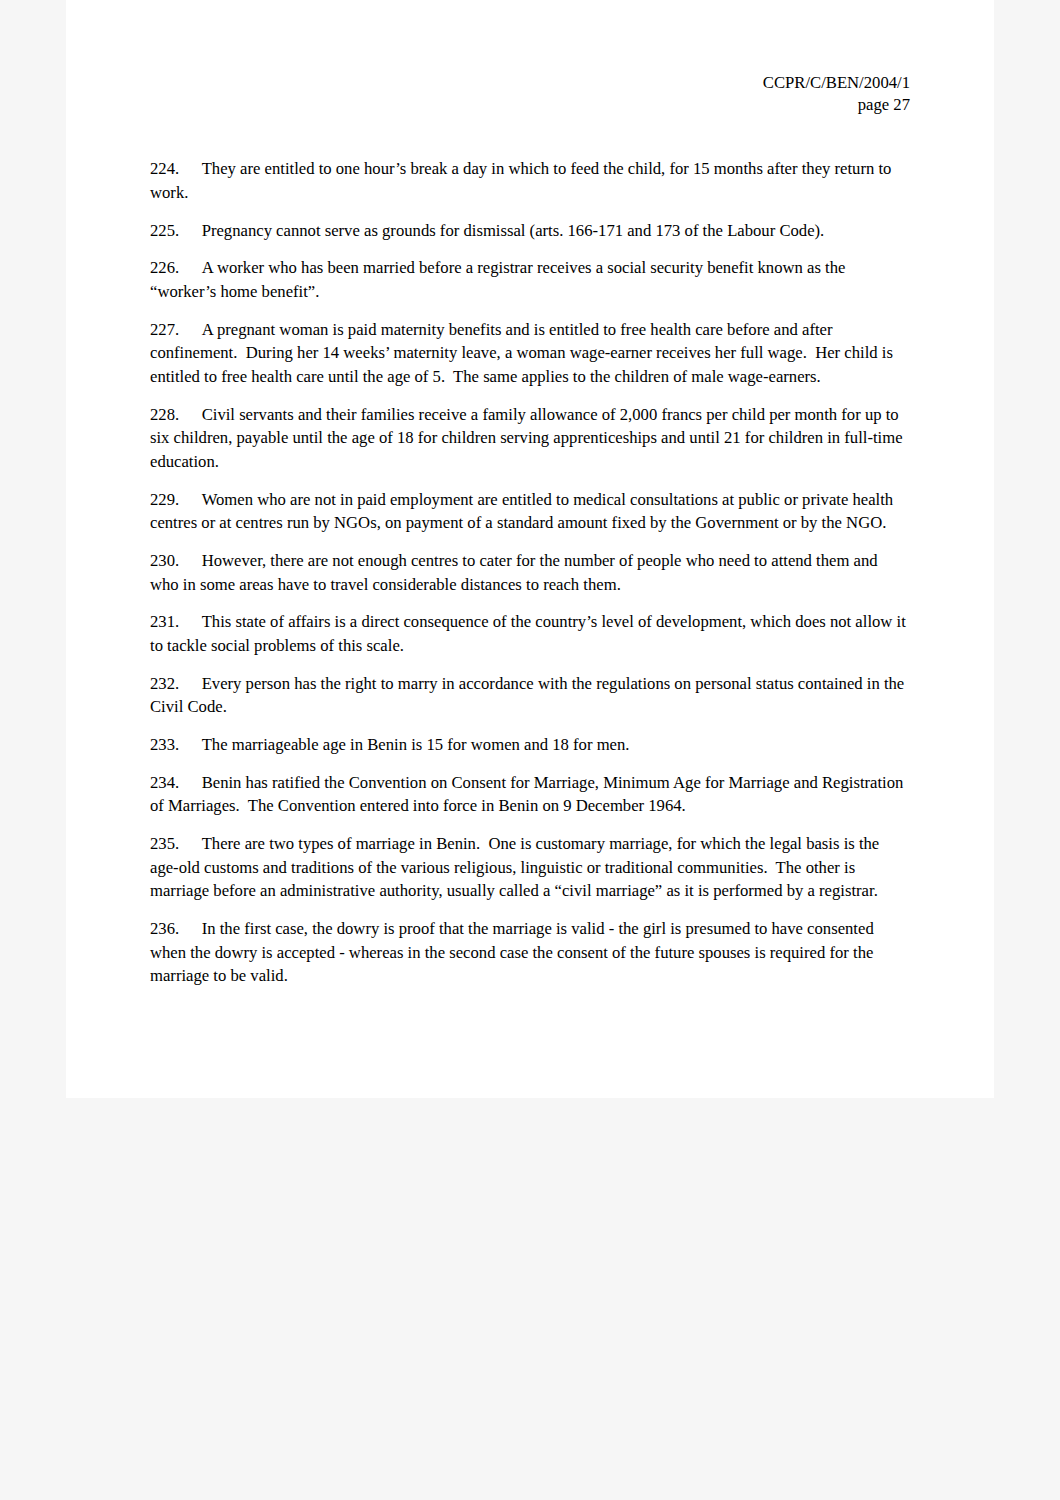CCPR/C/BEN/2004/1
page 27
224. They are entitled to one hour’s break a day in which to feed the child, for 15 months after they return to work.
225. Pregnancy cannot serve as grounds for dismissal (arts. 166-171 and 173 of the Labour Code).
226. A worker who has been married before a registrar receives a social security benefit known as the “worker’s home benefit”.
227. A pregnant woman is paid maternity benefits and is entitled to free health care before and after confinement. During her 14 weeks’ maternity leave, a woman wage-earner receives her full wage. Her child is entitled to free health care until the age of 5. The same applies to the children of male wage-earners.
228. Civil servants and their families receive a family allowance of 2,000 francs per child per month for up to six children, payable until the age of 18 for children serving apprenticeships and until 21 for children in full-time education.
229. Women who are not in paid employment are entitled to medical consultations at public or private health centres or at centres run by NGOs, on payment of a standard amount fixed by the Government or by the NGO.
230. However, there are not enough centres to cater for the number of people who need to attend them and who in some areas have to travel considerable distances to reach them.
231. This state of affairs is a direct consequence of the country’s level of development, which does not allow it to tackle social problems of this scale.
232. Every person has the right to marry in accordance with the regulations on personal status contained in the Civil Code.
233. The marriageable age in Benin is 15 for women and 18 for men.
234. Benin has ratified the Convention on Consent for Marriage, Minimum Age for Marriage and Registration of Marriages. The Convention entered into force in Benin on 9 December 1964.
235. There are two types of marriage in Benin. One is customary marriage, for which the legal basis is the age-old customs and traditions of the various religious, linguistic or traditional communities. The other is marriage before an administrative authority, usually called a “civil marriage” as it is performed by a registrar.
236. In the first case, the dowry is proof that the marriage is valid - the girl is presumed to have consented when the dowry is accepted - whereas in the second case the consent of the future spouses is required for the marriage to be valid.